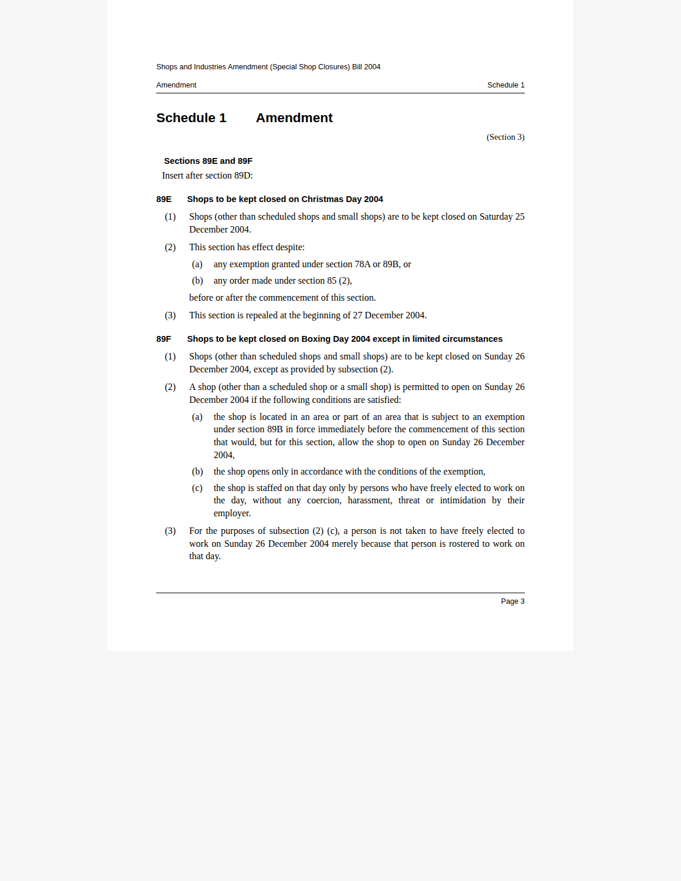Shops and Industries Amendment (Special Shop Closures) Bill 2004
Amendment Schedule 1
Schedule 1 Amendment
(Section 3)
Sections 89E and 89F
Insert after section 89D:
89E Shops to be kept closed on Christmas Day 2004
(1) Shops (other than scheduled shops and small shops) are to be kept closed on Saturday 25 December 2004.
(2) This section has effect despite:
(a) any exemption granted under section 78A or 89B, or
(b) any order made under section 85 (2),
before or after the commencement of this section.
(3) This section is repealed at the beginning of 27 December 2004.
89F Shops to be kept closed on Boxing Day 2004 except in limited circumstances
(1) Shops (other than scheduled shops and small shops) are to be kept closed on Sunday 26 December 2004, except as provided by subsection (2).
(2) A shop (other than a scheduled shop or a small shop) is permitted to open on Sunday 26 December 2004 if the following conditions are satisfied:
(a) the shop is located in an area or part of an area that is subject to an exemption under section 89B in force immediately before the commencement of this section that would, but for this section, allow the shop to open on Sunday 26 December 2004,
(b) the shop opens only in accordance with the conditions of the exemption,
(c) the shop is staffed on that day only by persons who have freely elected to work on the day, without any coercion, harassment, threat or intimidation by their employer.
(3) For the purposes of subsection (2) (c), a person is not taken to have freely elected to work on Sunday 26 December 2004 merely because that person is rostered to work on that day.
Page 3